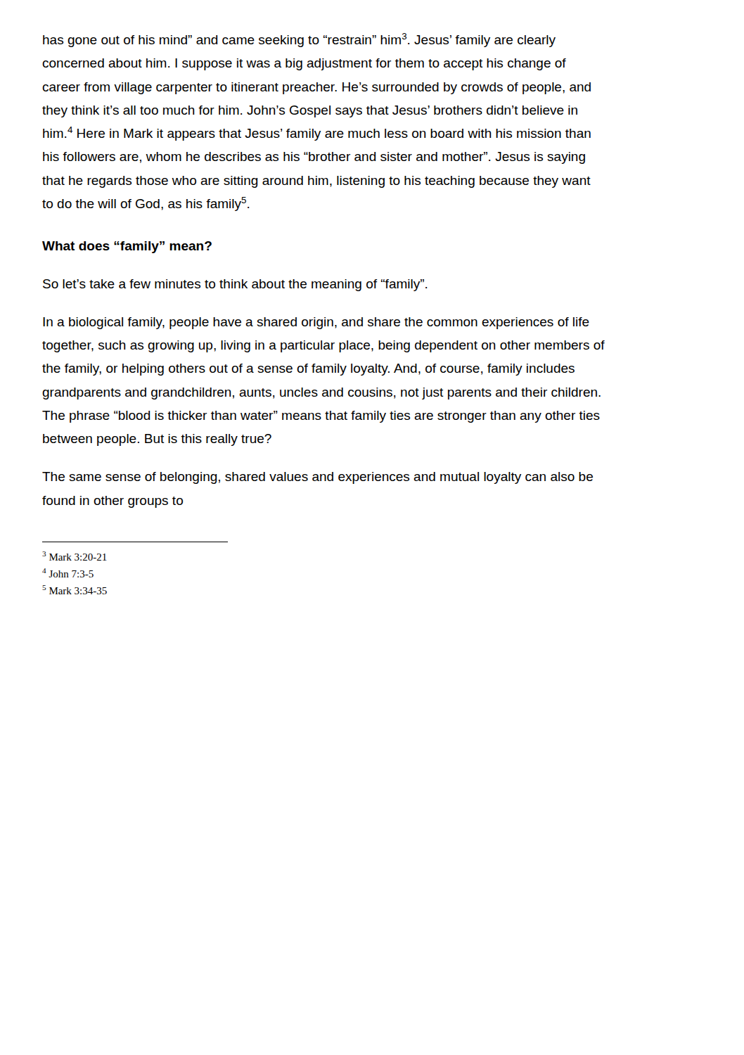has gone out of his mind” and came seeking to “restrain” him3. Jesus’ family are clearly concerned about him. I suppose it was a big adjustment for them to accept his change of career from village carpenter to itinerant preacher. He’s surrounded by crowds of people, and they think it’s all too much for him. John’s Gospel says that Jesus’ brothers didn’t believe in him.4 Here in Mark it appears that Jesus’ family are much less on board with his mission than his followers are, whom he describes as his “brother and sister and mother”. Jesus is saying that he regards those who are sitting around him, listening to his teaching because they want to do the will of God, as his family5.
What does “family” mean?
So let’s take a few minutes to think about the meaning of “family”.
In a biological family, people have a shared origin, and share the common experiences of life together, such as growing up, living in a particular place, being dependent on other members of the family, or helping others out of a sense of family loyalty. And, of course, family includes grandparents and grandchildren, aunts, uncles and cousins, not just parents and their children. The phrase “blood is thicker than water” means that family ties are stronger than any other ties between people. But is this really true?
The same sense of belonging, shared values and experiences and mutual loyalty can also be found in other groups to
3 Mark 3:20-21
4 John 7:3-5
5 Mark 3:34-35